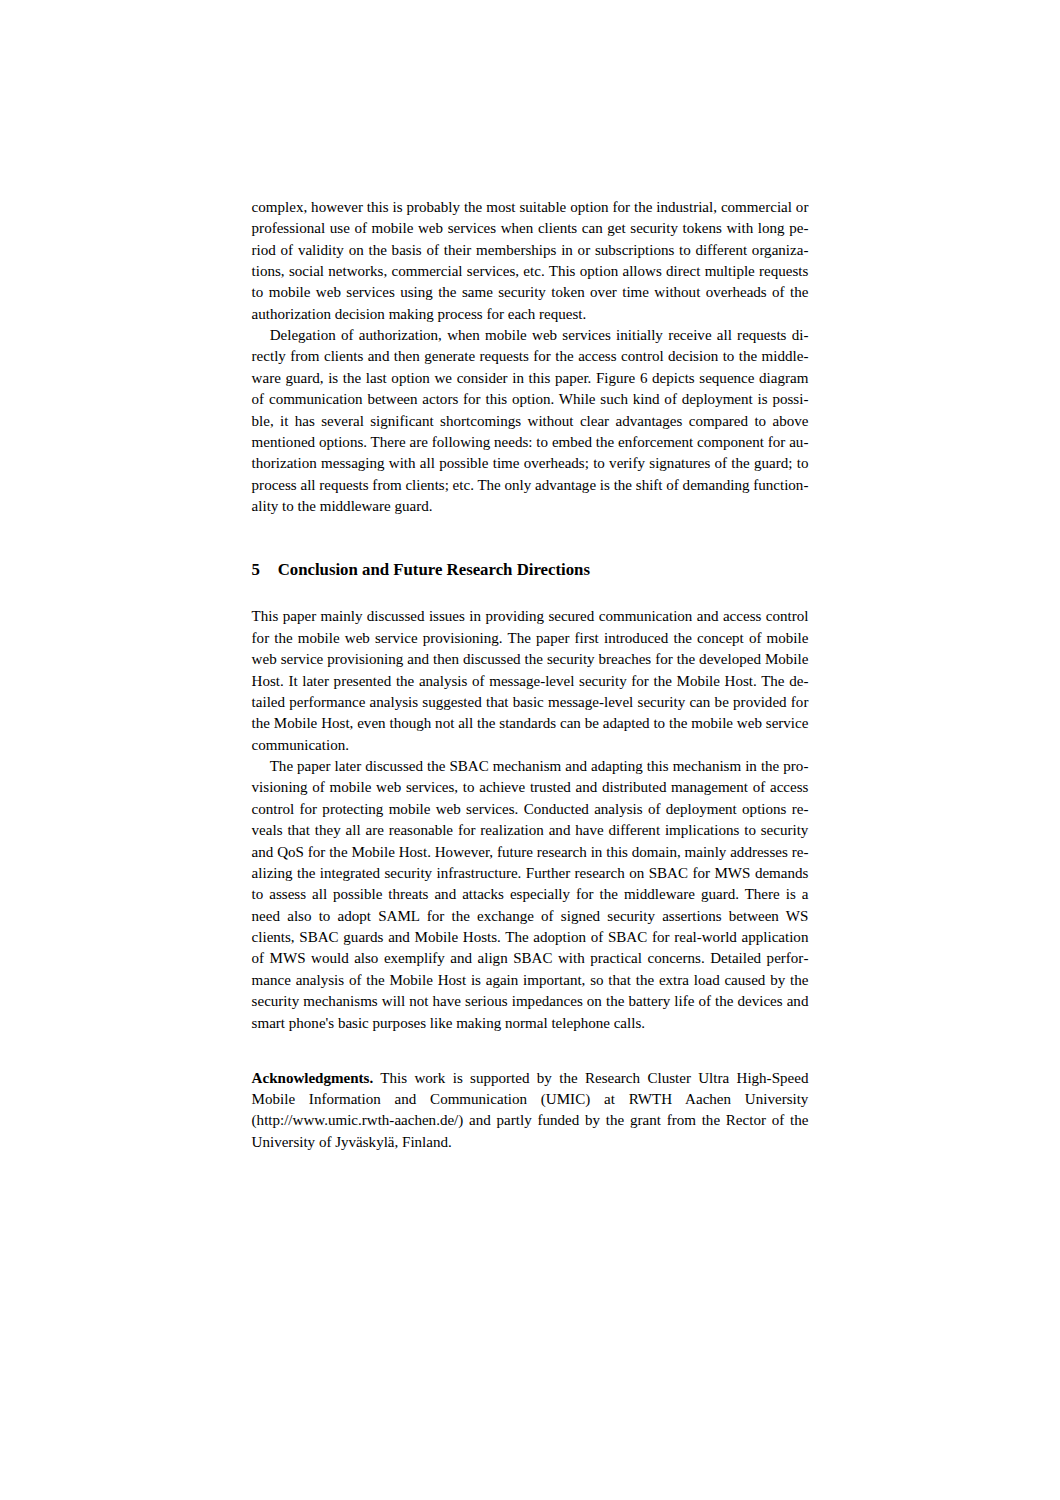complex, however this is probably the most suitable option for the industrial, commercial or professional use of mobile web services when clients can get security tokens with long period of validity on the basis of their memberships in or subscriptions to different organizations, social networks, commercial services, etc. This option allows direct multiple requests to mobile web services using the same security token over time without overheads of the authorization decision making process for each request.
Delegation of authorization, when mobile web services initially receive all requests directly from clients and then generate requests for the access control decision to the middleware guard, is the last option we consider in this paper. Figure 6 depicts sequence diagram of communication between actors for this option. While such kind of deployment is possible, it has several significant shortcomings without clear advantages compared to above mentioned options. There are following needs: to embed the enforcement component for authorization messaging with all possible time overheads; to verify signatures of the guard; to process all requests from clients; etc. The only advantage is the shift of demanding functionality to the middleware guard.
5 Conclusion and Future Research Directions
This paper mainly discussed issues in providing secured communication and access control for the mobile web service provisioning. The paper first introduced the concept of mobile web service provisioning and then discussed the security breaches for the developed Mobile Host. It later presented the analysis of message-level security for the Mobile Host. The detailed performance analysis suggested that basic message-level security can be provided for the Mobile Host, even though not all the standards can be adapted to the mobile web service communication.
The paper later discussed the SBAC mechanism and adapting this mechanism in the provisioning of mobile web services, to achieve trusted and distributed management of access control for protecting mobile web services. Conducted analysis of deployment options reveals that they all are reasonable for realization and have different implications to security and QoS for the Mobile Host. However, future research in this domain, mainly addresses realizing the integrated security infrastructure. Further research on SBAC for MWS demands to assess all possible threats and attacks especially for the middleware guard. There is a need also to adopt SAML for the exchange of signed security assertions between WS clients, SBAC guards and Mobile Hosts. The adoption of SBAC for real-world application of MWS would also exemplify and align SBAC with practical concerns. Detailed performance analysis of the Mobile Host is again important, so that the extra load caused by the security mechanisms will not have serious impedances on the battery life of the devices and smart phone's basic purposes like making normal telephone calls.
Acknowledgments. This work is supported by the Research Cluster Ultra High-Speed Mobile Information and Communication (UMIC) at RWTH Aachen University (http://www.umic.rwth-aachen.de/) and partly funded by the grant from the Rector of the University of Jyväskylä, Finland.